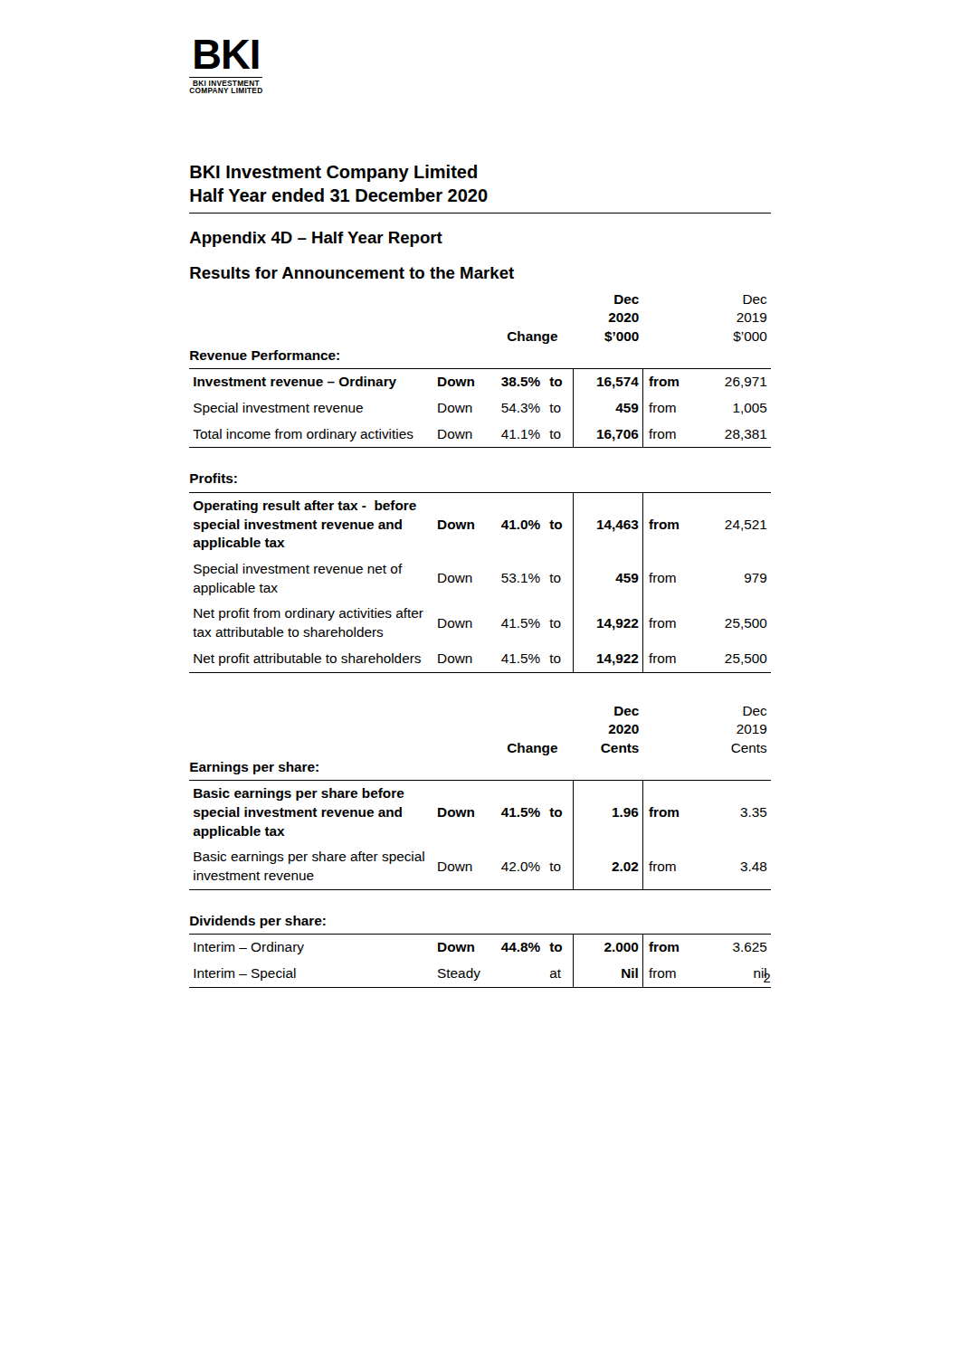BKI
BKI INVESTMENT
COMPANY LIMITED
BKI Investment Company Limited
Half Year ended 31 December 2020
Appendix 4D – Half Year Report
Results for Announcement to the Market
| | | | | Dec 2020 | | Dec 2019 |
| | | Change | $’000 | | $’000 |
Revenue Performance:
| Investment revenue – Ordinary | Down | 38.5% | to | 16,574 | from | 26,971 |
| Special investment revenue | Down | 54.3% | to | 459 | from | 1,005 |
| Total income from ordinary activities | Down | 41.1% | to | 16,706 | from | 28,381 |
Profits:
| Operating result after tax - before special investment revenue and applicable tax | Down | 41.0% | to | 14,463 | from | 24,521 |
| Special investment revenue net of applicable tax | Down | 53.1% | to | 459 | from | 979 |
| Net profit from ordinary activities after tax attributable to shareholders | Down | 41.5% | to | 14,922 | from | 25,500 |
| Net profit attributable to shareholders | Down | 41.5% | to | 14,922 | from | 25,500 |
| | | | | Dec 2020 | | Dec 2019 |
| | | Change | Cents | | Cents |
Earnings per share:
| Basic earnings per share before special investment revenue and applicable tax | Down | 41.5% | to | 1.96 | from | 3.35 |
| Basic earnings per share after special investment revenue | Down | 42.0% | to | 2.02 | from | 3.48 |
Dividends per share:
| Interim – Ordinary | Down | 44.8% | to | 2.000 | from | 3.625 |
| Interim – Special | Steady | | at | Nil | from | nil |
2